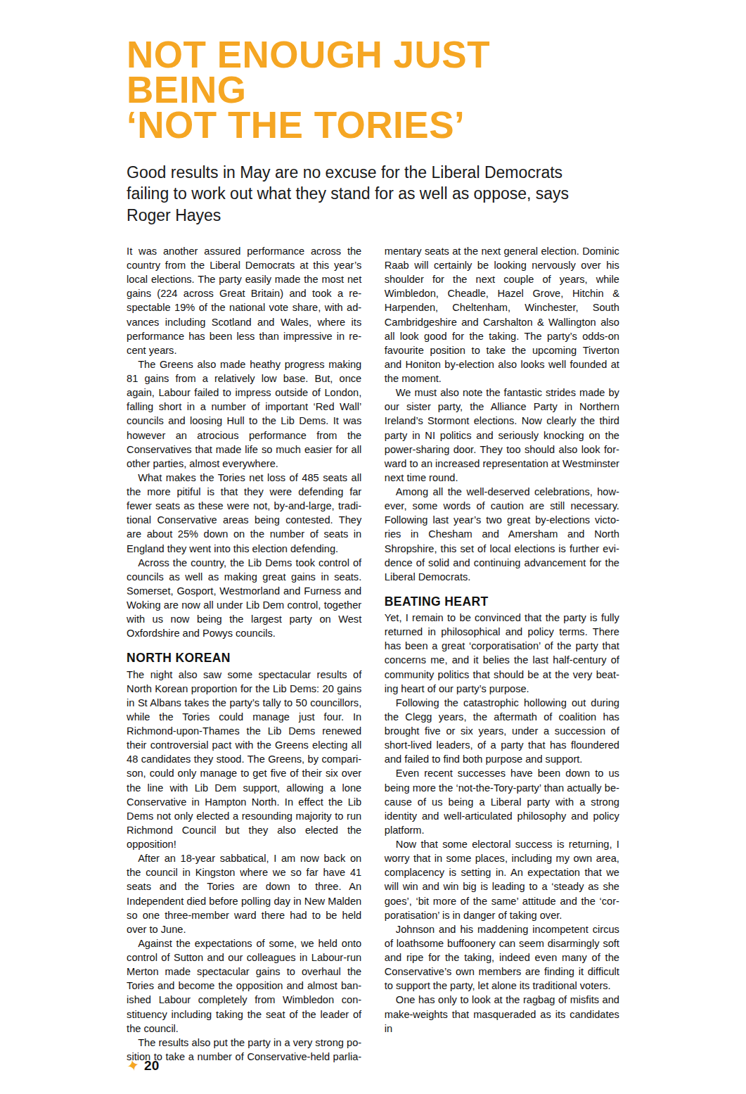Not enough just being
‘not the Tories’
Good results in May are no excuse for the Liberal Democrats failing to work out what they stand for as well as oppose, says Roger Hayes
It was another assured performance across the country from the Liberal Democrats at this year’s local elections. The party easily made the most net gains (224 across Great Britain) and took a respectable 19% of the national vote share, with advances including Scotland and Wales, where its performance has been less than impressive in recent years.
The Greens also made heathy progress making 81 gains from a relatively low base. But, once again, Labour failed to impress outside of London, falling short in a number of important ‘Red Wall’ councils and loosing Hull to the Lib Dems. It was however an atrocious performance from the Conservatives that made life so much easier for all other parties, almost everywhere.
What makes the Tories net loss of 485 seats all the more pitiful is that they were defending far fewer seats as these were not, by-and-large, traditional Conservative areas being contested. They are about 25% down on the number of seats in England they went into this election defending.
Across the country, the Lib Dems took control of councils as well as making great gains in seats. Somerset, Gosport, Westmorland and Furness and Woking are now all under Lib Dem control, together with us now being the largest party on West Oxfordshire and Powys councils.
North Korean
The night also saw some spectacular results of North Korean proportion for the Lib Dems: 20 gains in St Albans takes the party’s tally to 50 councillors, while the Tories could manage just four. In Richmond-upon-Thames the Lib Dems renewed their controversial pact with the Greens electing all 48 candidates they stood. The Greens, by comparison, could only manage to get five of their six over the line with Lib Dem support, allowing a lone Conservative in Hampton North. In effect the Lib Dems not only elected a resounding majority to run Richmond Council but they also elected the opposition!
After an 18-year sabbatical, I am now back on the council in Kingston where we so far have 41 seats and the Tories are down to three. An Independent died before polling day in New Malden so one three-member ward there had to be held over to June.
Against the expectations of some, we held onto control of Sutton and our colleagues in Labour-run Merton made spectacular gains to overhaul the Tories and become the opposition and almost banished Labour completely from Wimbledon constituency including taking the seat of the leader of the council.
The results also put the party in a very strong position to take a number of Conservative-held parliamentary seats at the next general election. Dominic Raab will certainly be looking nervously over his shoulder for the next couple of years, while Wimbledon, Cheadle, Hazel Grove, Hitchin & Harpenden, Cheltenham, Winchester, South Cambridgeshire and Carshalton & Wallington also all look good for the taking. The party’s odds-on favourite position to take the upcoming Tiverton and Honiton by-election also looks well founded at the moment.
We must also note the fantastic strides made by our sister party, the Alliance Party in Northern Ireland’s Stormont elections. Now clearly the third party in NI politics and seriously knocking on the power-sharing door. They too should also look forward to an increased representation at Westminster next time round.
Among all the well-deserved celebrations, however, some words of caution are still necessary. Following last year’s two great by-elections victories in Chesham and Amersham and North Shropshire, this set of local elections is further evidence of solid and continuing advancement for the Liberal Democrats.
Beating heart
Yet, I remain to be convinced that the party is fully returned in philosophical and policy terms. There has been a great ‘corporatisation’ of the party that concerns me, and it belies the last half-century of community politics that should be at the very beating heart of our party’s purpose.
Following the catastrophic hollowing out during the Clegg years, the aftermath of coalition has brought five or six years, under a succession of short-lived leaders, of a party that has floundered and failed to find both purpose and support.
Even recent successes have been down to us being more the ‘not-the-Tory-party’ than actually because of us being a Liberal party with a strong identity and well-articulated philosophy and policy platform.
Now that some electoral success is returning, I worry that in some places, including my own area, complacency is setting in. An expectation that we will win and win big is leading to a ‘steady as she goes’, ‘bit more of the same’ attitude and the ‘corporatisation’ is in danger of taking over.
Johnson and his maddening incompetent circus of loathsome buffoonery can seem disarmingly soft and ripe for the taking, indeed even many of the Conservative’s own members are finding it difficult to support the party, let alone its traditional voters.
One has only to look at the ragbag of misfits and make-weights that masqueraded as its candidates in
✦ 20